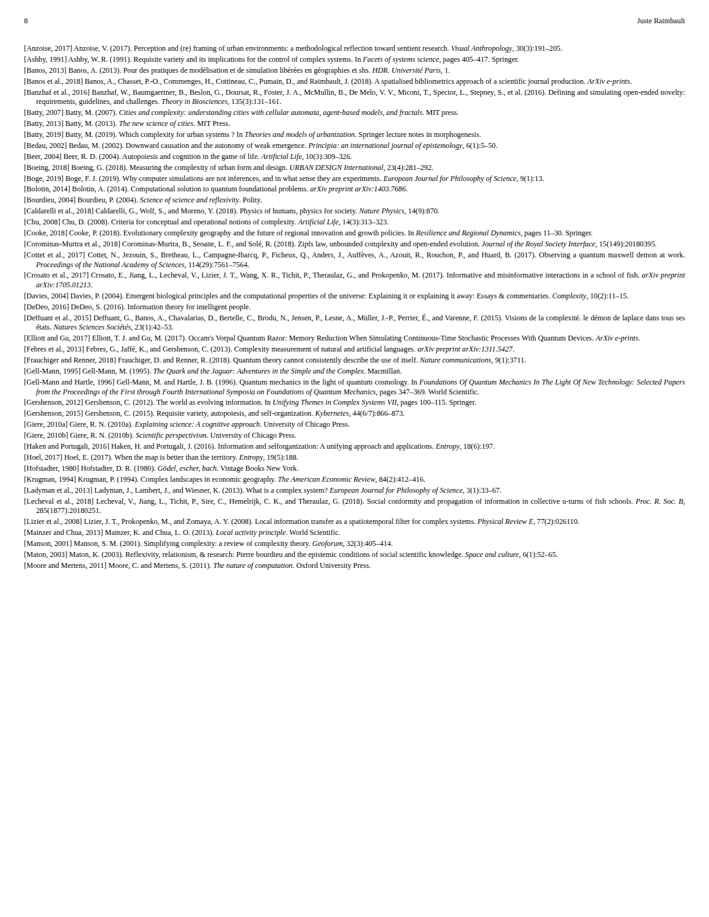8 Juste Raimbault
[Anzoise, 2017] Anzoise, V. (2017). Perception and (re) framing of urban environments: a methodological reflection toward sentient research. Visual Anthropology, 30(3):191–205.
[Ashby, 1991] Ashby, W. R. (1991). Requisite variety and its implications for the control of complex systems. In Facets of systems science, pages 405–417. Springer.
[Banos, 2013] Banos, A. (2013). Pour des pratiques de modélisation et de simulation libérées en géographies et shs. HDR. Université Paris, 1.
[Banos et al., 2018] Banos, A., Chasset, P.-O., Commenges, H., Cottineau, C., Pumain, D., and Raimbault, J. (2018). A spatialised bibliometrics approach of a scientific journal production. ArXiv e-prints.
[Banzhaf et al., 2016] Banzhaf, W., Baumgaertner, B., Beslon, G., Doursat, R., Foster, J. A., McMullin, B., De Melo, V. V., Miconi, T., Spector, L., Stepney, S., et al. (2016). Defining and simulating open-ended novelty: requirements, guidelines, and challenges. Theory in Biosciences, 135(3):131–161.
[Batty, 2007] Batty, M. (2007). Cities and complexity: understanding cities with cellular automata, agent-based models, and fractals. MIT press.
[Batty, 2013] Batty, M. (2013). The new science of cities. MIT Press.
[Batty, 2019] Batty, M. (2019). Which complexity for urban systems ? In Theories and models of urbanization. Springer lecture notes in morphogenesis.
[Bedau, 2002] Bedau, M. (2002). Downward causation and the autonomy of weak emergence. Principia: an international journal of epistemology, 6(1):5–50.
[Beer, 2004] Beer, R. D. (2004). Autopoiesis and cognition in the game of life. Artificial Life, 10(3):309–326.
[Boeing, 2018] Boeing, G. (2018). Measuring the complexity of urban form and design. URBAN DESIGN International, 23(4):281–292.
[Boge, 2019] Boge, F. J. (2019). Why computer simulations are not inferences, and in what sense they are experiments. European Journal for Philosophy of Science, 9(1):13.
[Bolotin, 2014] Bolotin, A. (2014). Computational solution to quantum foundational problems. arXiv preprint arXiv:1403.7686.
[Bourdieu, 2004] Bourdieu, P. (2004). Science of science and reflexivity. Polity.
[Caldarelli et al., 2018] Caldarelli, G., Wolf, S., and Moreno, Y. (2018). Physics of humans, physics for society. Nature Physics, 14(9):870.
[Chu, 2008] Chu, D. (2008). Criteria for conceptual and operational notions of complexity. Artificial Life, 14(3):313–323.
[Cooke, 2018] Cooke, P. (2018). Evolutionary complexity geography and the future of regional innovation and growth policies. In Resilience and Regional Dynamics, pages 11–30. Springer.
[Corominas-Murtra et al., 2018] Corominas-Murtra, B., Seoane, L. F., and Solé, R. (2018). Zipfs law, unbounded complexity and open-ended evolution. Journal of the Royal Society Interface, 15(149):20180395.
[Cottet et al., 2017] Cottet, N., Jezouin, S., Bretheau, L., Campagne-Ibarcq, P., Ficheux, Q., Anders, J., Auffèves, A., Azouit, R., Rouchon, P., and Huard, B. (2017). Observing a quantum maxwell demon at work. Proceedings of the National Academy of Sciences, 114(29):7561–7564.
[Crosato et al., 2017] Crosato, E., Jiang, L., Lecheval, V., Lizier, J. T., Wang, X. R., Tichit, P., Theraulaz, G., and Prokopenko, M. (2017). Informative and misinformative interactions in a school of fish. arXiv preprint arXiv:1705.01213.
[Davies, 2004] Davies, P. (2004). Emergent biological principles and the computational properties of the universe: Explaining it or explaining it away: Essays & commentaries. Complexity, 10(2):11–15.
[DeDeo, 2016] DeDeo, S. (2016). Information theory for intelligent people.
[Deffuant et al., 2015] Deffuant, G., Banos, A., Chavalarias, D., Bertelle, C., Brodu, N., Jensen, P., Lesne, A., Müller, J.-P., Perrier, É., and Varenne, F. (2015). Visions de la complexité. le démon de laplace dans tous ses états. Natures Sciences Sociétés, 23(1):42–53.
[Elliott and Gu, 2017] Elliott, T. J. and Gu, M. (2017). Occam's Vorpal Quantum Razor: Memory Reduction When Simulating Continuous-Time Stochastic Processes With Quantum Devices. ArXiv e-prints.
[Febres et al., 2013] Febres, G., Jaffé, K., and Gershenson, C. (2013). Complexity measurement of natural and artificial languages. arXiv preprint arXiv:1311.5427.
[Frauchiger and Renner, 2018] Frauchiger, D. and Renner, R. (2018). Quantum theory cannot consistently describe the use of itself. Nature communications, 9(1):3711.
[Gell-Mann, 1995] Gell-Mann, M. (1995). The Quark and the Jaguar: Adventures in the Simple and the Complex. Macmillan.
[Gell-Mann and Hartle, 1996] Gell-Mann, M. and Hartle, J. B. (1996). Quantum mechanics in the light of quantum cosmology. In Foundations Of Quantum Mechanics In The Light Of New Technology: Selected Papers from the Proceedings of the First through Fourth International Symposia on Foundations of Quantum Mechanics, pages 347–369. World Scientific.
[Gershenson, 2012] Gershenson, C. (2012). The world as evolving information. In Unifying Themes in Complex Systems VII, pages 100–115. Springer.
[Gershenson, 2015] Gershenson, C. (2015). Requisite variety, autopoiesis, and self-organization. Kybernetes, 44(6/7):866–873.
[Giere, 2010a] Giere, R. N. (2010a). Explaining science: A cognitive approach. University of Chicago Press.
[Giere, 2010b] Giere, R. N. (2010b). Scientific perspectivism. University of Chicago Press.
[Haken and Portugali, 2016] Haken, H. and Portugali, J. (2016). Information and selforganization: A unifying approach and applications. Entropy, 18(6):197.
[Hoel, 2017] Hoel, E. (2017). When the map is better than the territory. Entropy, 19(5):188.
[Hofstadter, 1980] Hofstadter, D. R. (1980). Gödel, escher, bach. Vintage Books New York.
[Krugman, 1994] Krugman, P. (1994). Complex landscapes in economic geography. The American Economic Review, 84(2):412–416.
[Ladyman et al., 2013] Ladyman, J., Lambert, J., and Wiesner, K. (2013). What is a complex system? European Journal for Philosophy of Science, 3(1):33–67.
[Lecheval et al., 2018] Lecheval, V., Jiang, L., Tichit, P., Sire, C., Hemelrijk, C. K., and Theraulaz, G. (2018). Social conformity and propagation of information in collective u-turns of fish schools. Proc. R. Soc. B, 285(1877):20180251.
[Lizier et al., 2008] Lizier, J. T., Prokopenko, M., and Zomaya, A. Y. (2008). Local information transfer as a spatiotemporal filter for complex systems. Physical Review E, 77(2):026110.
[Mainzer and Chua, 2013] Mainzer, K. and Chua, L. O. (2013). Local activity principle. World Scientific.
[Manson, 2001] Manson, S. M. (2001). Simplifying complexity: a review of complexity theory. Geoforum, 32(3):405–414.
[Maton, 2003] Maton, K. (2003). Reflexivity, relationism, & research: Pierre bourdieu and the epistemic conditions of social scientific knowledge. Space and culture, 6(1):52–65.
[Moore and Mertens, 2011] Moore, C. and Mertens, S. (2011). The nature of computation. Oxford University Press.